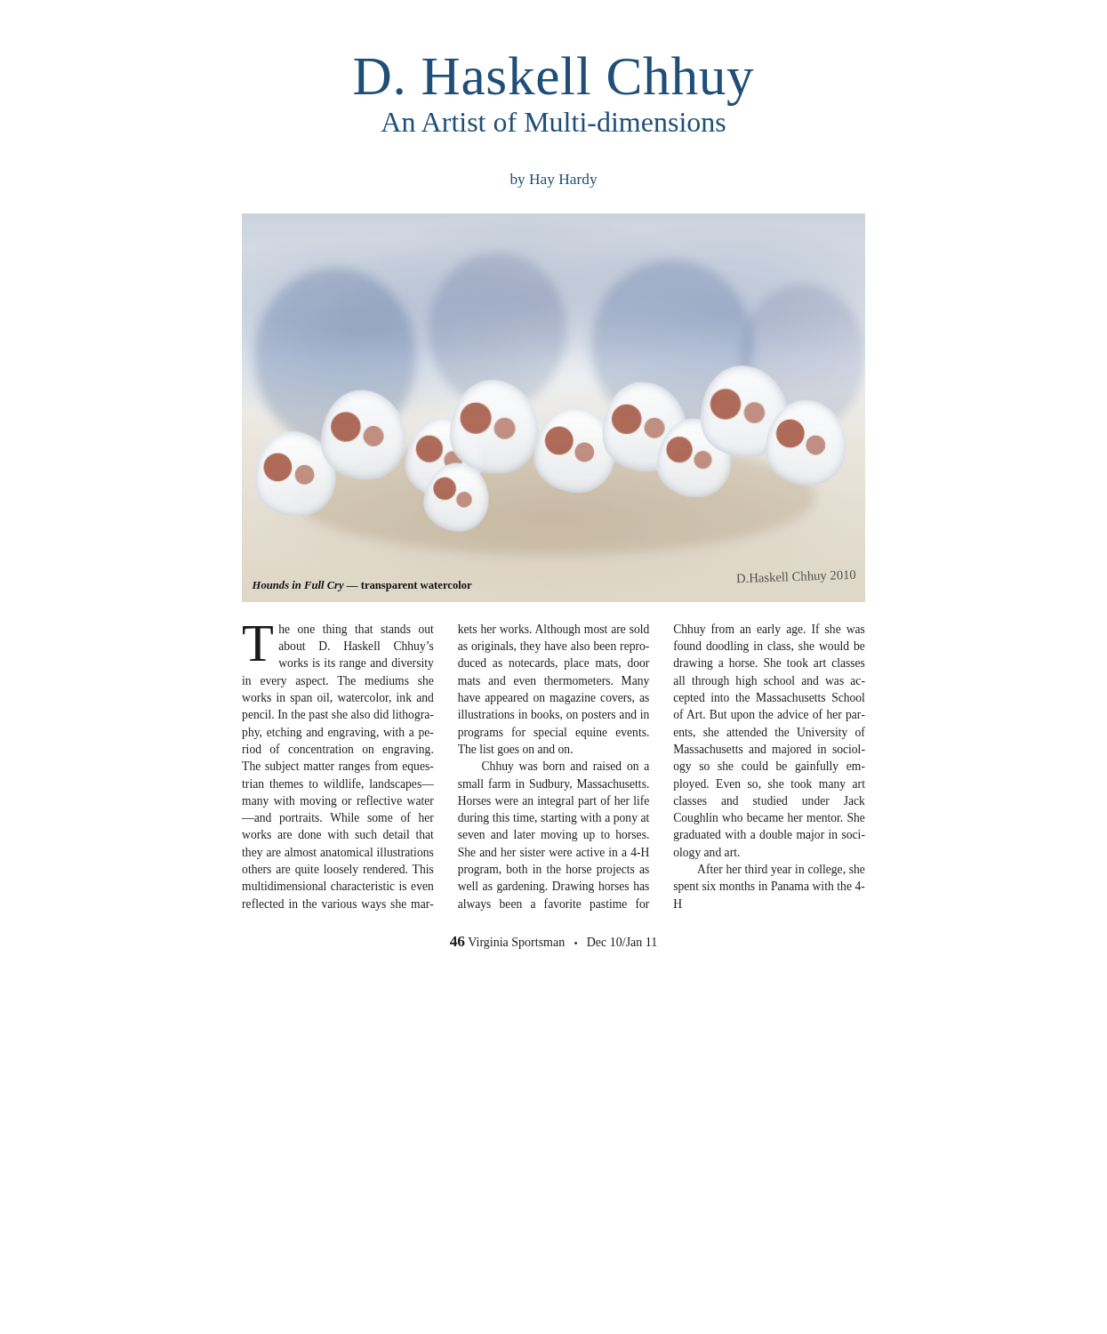D. Haskell Chhuy
An Artist of Multi-dimensions
by Hay Hardy
D.Haskell Chhuy 2010
Hounds in Full Cry — transparent watercolor
The one thing that stands out about D. Haskell Chhuy’s works is its range and diversity in every aspect. The mediums she works in span oil, watercolor, ink and pencil. In the past she also did lithography, etching and engraving, with a period of concentration on engraving. The subject matter ranges from equestrian themes to wildlife, landscapes—many with moving or reflective water—and portraits. While some of her works are done with such detail that they are almost anatomical illustrations others are quite loosely rendered. This multidimensional characteristic is even reflected in the various ways she markets her works. Although most are sold as originals, they have also been reproduced as notecards, place mats, door mats and even thermometers. Many have appeared on magazine covers, as illustrations in books, on posters and in programs for special equine events. The list goes on and on.
Chhuy was born and raised on a small farm in Sudbury, Massachusetts. Horses were an integral part of her life during this time, starting with a pony at seven and later moving up to horses. She and her sister were active in a 4-H program, both in the horse projects as well as gardening. Drawing horses has always been a favorite pastime for Chhuy from an early age. If she was found doodling in class, she would be drawing a horse. She took art classes all through high school and was accepted into the Massachusetts School of Art. But upon the advice of her parents, she attended the University of Massachusetts and majored in sociology so she could be gainfully employed. Even so, she took many art classes and studied under Jack Coughlin who became her mentor. She graduated with a double major in sociology and art.
After her third year in college, she spent six months in Panama with the 4-H
46 Virginia Sportsman • Dec 10/Jan 11